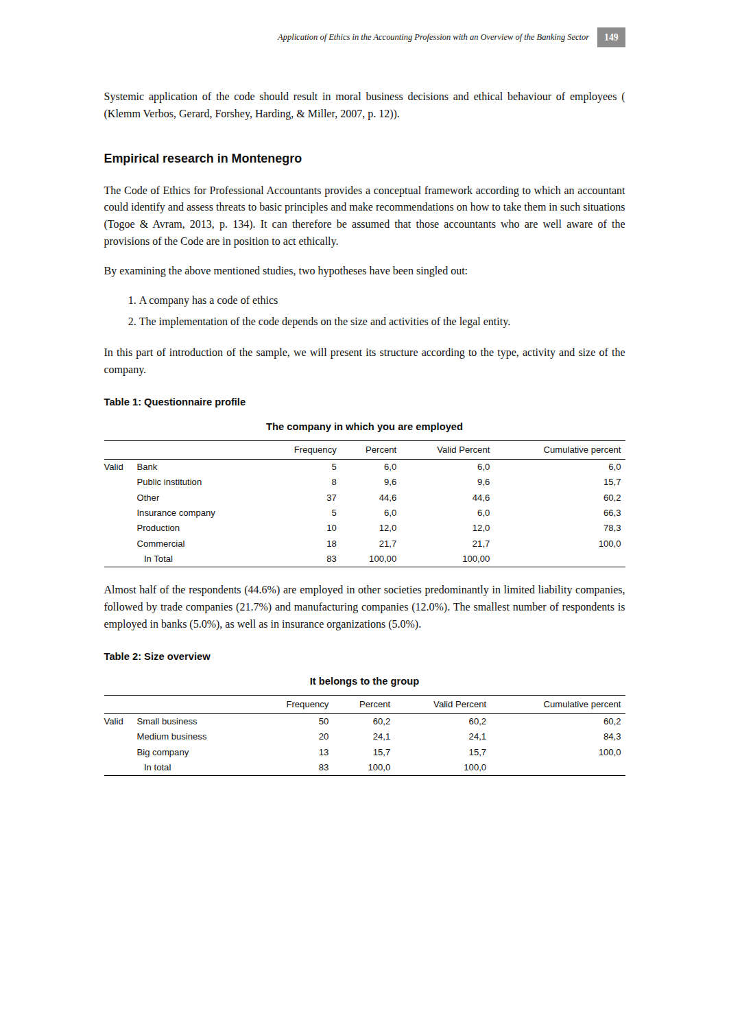Application of Ethics in the Accounting Profession with an Overview of the Banking Sector 149
Systemic application of the code should result in moral business decisions and ethical behaviour of employees ( (Klemm Verbos, Gerard, Forshey, Harding, & Miller, 2007, p. 12)).
Empirical research in Montenegro
The Code of Ethics for Professional Accountants provides a conceptual framework according to which an accountant could identify and assess threats to basic principles and make recommendations on how to take them in such situations (Togoe & Avram, 2013, p. 134). It can therefore be assumed that those accountants who are well aware of the provisions of the Code are in position to act ethically.
By examining the above mentioned studies, two hypotheses have been singled out:
A company has a code of ethics
The implementation of the code depends on the size and activities of the legal entity.
In this part of introduction of the sample, we will present its structure according to the type, activity and size of the company.
Table 1: Questionnaire profile
The company in which you are employed
| | Frequency | Percent | Valid Percent | Cumulative percent |
| --- | --- | --- | --- | --- |
| Valid | Bank | 5 | 6,0 | 6,0 | 6,0 |
| | Public institution | 8 | 9,6 | 9,6 | 15,7 |
| | Other | 37 | 44,6 | 44,6 | 60,2 |
| | Insurance company | 5 | 6,0 | 6,0 | 66,3 |
| | Production | 10 | 12,0 | 12,0 | 78,3 |
| | Commercial | 18 | 21,7 | 21,7 | 100,0 |
| | In Total | 83 | 100,00 | 100,00 | |
Almost half of the respondents (44.6%) are employed in other societies predominantly in limited liability companies, followed by trade companies (21.7%) and manufacturing companies (12.0%). The smallest number of respondents is employed in banks (5.0%), as well as in insurance organizations (5.0%).
Table 2: Size overview
It belongs to the group
| | Frequency | Percent | Valid Percent | Cumulative percent |
| --- | --- | --- | --- | --- |
| Valid | Small business | 50 | 60,2 | 60,2 | 60,2 |
| | Medium business | 20 | 24,1 | 24,1 | 84,3 |
| | Big company | 13 | 15,7 | 15,7 | 100,0 |
| | In total | 83 | 100,0 | 100,0 | |